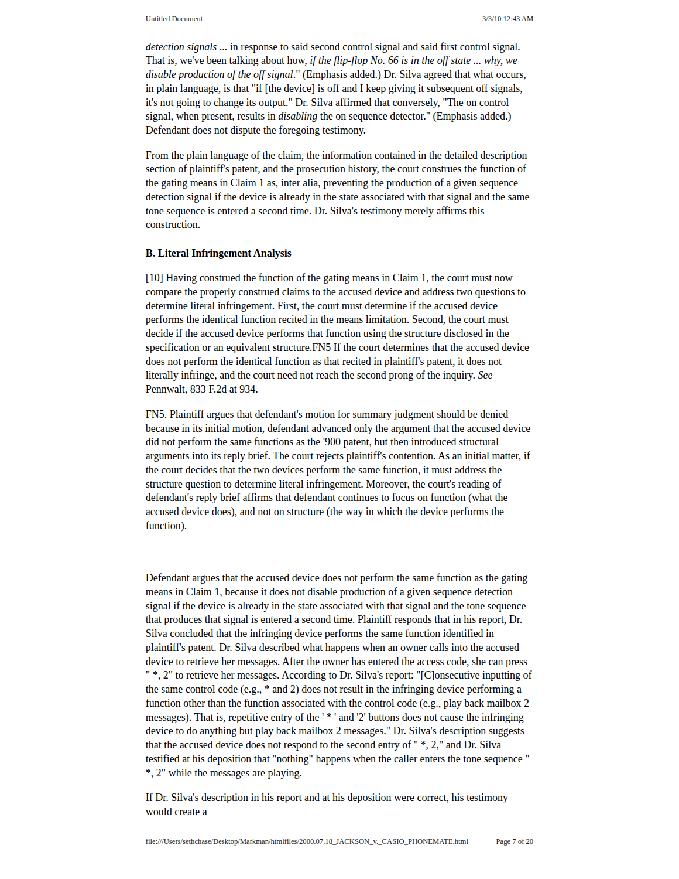Untitled Document 3/3/10 12:43 AM
detection signals ... in response to said second control signal and said first control signal. That is, we've been talking about how, if the flip-flop No. 66 is in the off state ... why, we disable production of the off signal." (Emphasis added.) Dr. Silva agreed that what occurs, in plain language, is that "if [the device] is off and I keep giving it subsequent off signals, it's not going to change its output." Dr. Silva affirmed that conversely, "The on control signal, when present, results in disabling the on sequence detector." (Emphasis added.) Defendant does not dispute the foregoing testimony.
From the plain language of the claim, the information contained in the detailed description section of plaintiff's patent, and the prosecution history, the court construes the function of the gating means in Claim 1 as, inter alia, preventing the production of a given sequence detection signal if the device is already in the state associated with that signal and the same tone sequence is entered a second time. Dr. Silva's testimony merely affirms this construction.
B. Literal Infringement Analysis
[10] Having construed the function of the gating means in Claim 1, the court must now compare the properly construed claims to the accused device and address two questions to determine literal infringement. First, the court must determine if the accused device performs the identical function recited in the means limitation. Second, the court must decide if the accused device performs that function using the structure disclosed in the specification or an equivalent structure.FN5 If the court determines that the accused device does not perform the identical function as that recited in plaintiff's patent, it does not literally infringe, and the court need not reach the second prong of the inquiry. See Pennwalt, 833 F.2d at 934.
FN5. Plaintiff argues that defendant's motion for summary judgment should be denied because in its initial motion, defendant advanced only the argument that the accused device did not perform the same functions as the '900 patent, but then introduced structural arguments into its reply brief. The court rejects plaintiff's contention. As an initial matter, if the court decides that the two devices perform the same function, it must address the structure question to determine literal infringement. Moreover, the court's reading of defendant's reply brief affirms that defendant continues to focus on function (what the accused device does), and not on structure (the way in which the device performs the function).
Defendant argues that the accused device does not perform the same function as the gating means in Claim 1, because it does not disable production of a given sequence detection signal if the device is already in the state associated with that signal and the tone sequence that produces that signal is entered a second time. Plaintiff responds that in his report, Dr. Silva concluded that the infringing device performs the same function identified in plaintiff's patent. Dr. Silva described what happens when an owner calls into the accused device to retrieve her messages. After the owner has entered the access code, she can press " *, 2" to retrieve her messages. According to Dr. Silva's report: "[C]onsecutive inputting of the same control code (e.g., * and 2) does not result in the infringing device performing a function other than the function associated with the control code (e.g., play back mailbox 2 messages). That is, repetitive entry of the ' * ' and '2' buttons does not cause the infringing device to do anything but play back mailbox 2 messages." Dr. Silva's description suggests that the accused device does not respond to the second entry of " *, 2," and Dr. Silva testified at his deposition that "nothing" happens when the caller enters the tone sequence " *, 2" while the messages are playing.
If Dr. Silva's description in his report and at his deposition were correct, his testimony would create a
file:///Users/sethchase/Desktop/Markman/htmlfiles/2000.07.18_JACKSON_v._CASIO_PHONEMATE.html Page 7 of 20